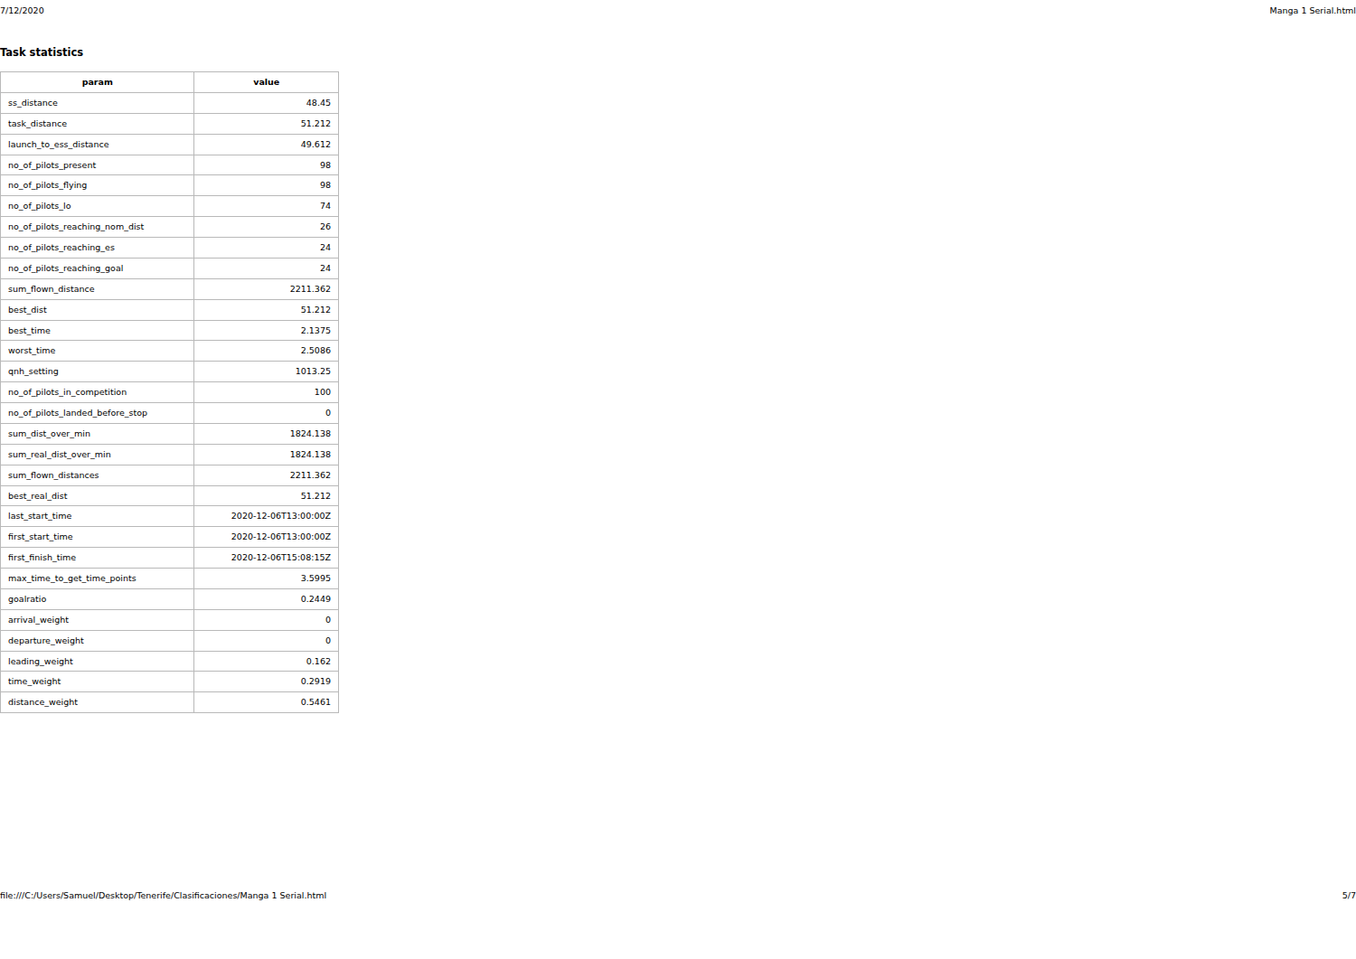7/12/2020 Manga 1 Serial.html
Task statistics
| param | value |
| --- | --- |
| ss_distance | 48.45 |
| task_distance | 51.212 |
| launch_to_ess_distance | 49.612 |
| no_of_pilots_present | 98 |
| no_of_pilots_flying | 98 |
| no_of_pilots_lo | 74 |
| no_of_pilots_reaching_nom_dist | 26 |
| no_of_pilots_reaching_es | 24 |
| no_of_pilots_reaching_goal | 24 |
| sum_flown_distance | 2211.362 |
| best_dist | 51.212 |
| best_time | 2.1375 |
| worst_time | 2.5086 |
| qnh_setting | 1013.25 |
| no_of_pilots_in_competition | 100 |
| no_of_pilots_landed_before_stop | 0 |
| sum_dist_over_min | 1824.138 |
| sum_real_dist_over_min | 1824.138 |
| sum_flown_distances | 2211.362 |
| best_real_dist | 51.212 |
| last_start_time | 2020-12-06T13:00:00Z |
| first_start_time | 2020-12-06T13:00:00Z |
| first_finish_time | 2020-12-06T15:08:15Z |
| max_time_to_get_time_points | 3.5995 |
| goalratio | 0.2449 |
| arrival_weight | 0 |
| departure_weight | 0 |
| leading_weight | 0.162 |
| time_weight | 0.2919 |
| distance_weight | 0.5461 |
file:///C:/Users/Samuel/Desktop/Tenerife/Clasificaciones/Manga 1 Serial.html 5/7